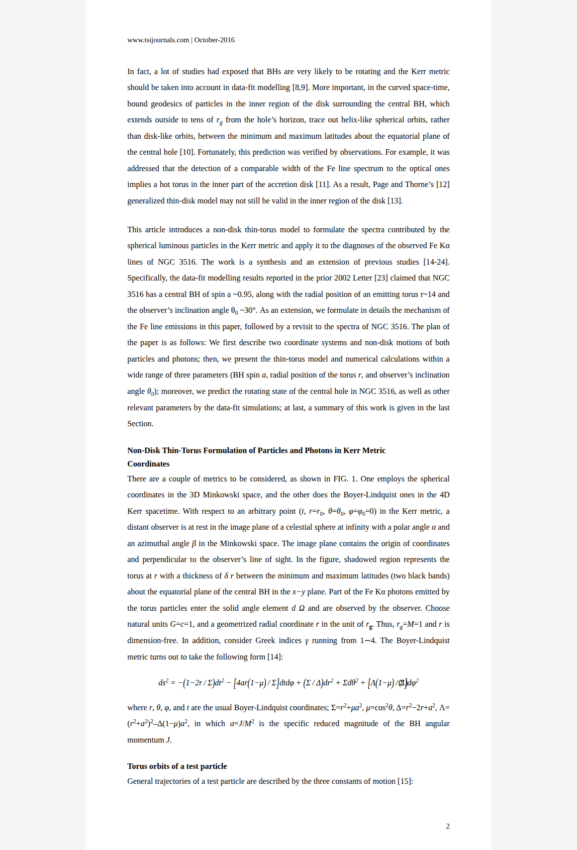www.tsijournals.com | October-2016
In fact, a lot of studies had exposed that BHs are very likely to be rotating and the Kerr metric should be taken into account in data-fit modelling [8,9]. More important, in the curved space-time, bound geodesics of particles in the inner region of the disk surrounding the central BH, which extends outside to tens of rg from the hole’s horizon, trace out helix-like spherical orbits, rather than disk-like orbits, between the minimum and maximum latitudes about the equatorial plane of the central hole [10]. Fortunately, this prediction was verified by observations. For example, it was addressed that the detection of a comparable width of the Fe line spectrum to the optical ones implies a hot torus in the inner part of the accretion disk [11]. As a result, Page and Thorne’s [12] generalized thin-disk model may not still be valid in the inner region of the disk [13].
This article introduces a non-disk thin-torus model to formulate the spectra contributed by the spherical luminous particles in the Kerr metric and apply it to the diagnoses of the observed Fe Kα lines of NGC 3516. The work is a synthesis and an extension of previous studies [14-24]. Specifically, the data-fit modelling results reported in the prior 2002 Letter [23] claimed that NGC 3516 has a central BH of spin a ~0.95, along with the radial position of an emitting torus r~14 and the observer’s inclination angle θ0 ~30°. As an extension, we formulate in details the mechanism of the Fe line emissions in this paper, followed by a revisit to the spectra of NGC 3516. The plan of the paper is as follows: We first describe two coordinate systems and non-disk motions of both particles and photons; then, we present the thin-torus model and numerical calculations within a wide range of three parameters (BH spin a, radial position of the torus r, and observer’s inclination angle θ0); moreover, we predict the rotating state of the central hole in NGC 3516, as well as other relevant parameters by the data-fit simulations; at last, a summary of this work is given in the last Section.
Non-Disk Thin-Torus Formulation of Particles and Photons in Kerr Metric
Coordinates
There are a couple of metrics to be considered, as shown in FIG. 1. One employs the spherical coordinates in the 3D Minkowski space, and the other does the Boyer-Lindquist ones in the 4D Kerr spacetime. With respect to an arbitrary point (t, r=r0, θ=θ0, φ=φ0=0) in the Kerr metric, a distant observer is at rest in the image plane of a celestial sphere at infinity with a polar angle α and an azimuthal angle β in the Minkowski space. The image plane contains the origin of coordinates and perpendicular to the observer’s line of sight. In the figure, shadowed region represents the torus at r with a thickness of δ r between the minimum and maximum latitudes (two black bands) about the equatorial plane of the central BH in the x−y plane. Part of the Fe Kα photons emitted by the torus particles enter the solid angle element d Ω and are observed by the observer. Choose natural units G=c=1, and a geometrized radial coordinate r in the unit of rg. Thus, rg=M=1 and r is dimension-free. In addition, consider Greek indices γ running from 1∼4. The Boyer-Lindquist metric turns out to take the following form [14]:
ds2 = −(1−2r / Σ) dt2 − [4ar(1−μ) / Σ] dtdφ + (Σ / Δ) dr2 + Σdθ2 + [Λ(1−μ) / Σ] dφ2 (1)
where r, θ, φ, and t are the usual Boyer-Lindquist coordinates; Σ=r2+μa2, μ=cos2θ, Δ=r2−2r+a2, Λ=(r2+a2)2–Δ(1−μ)a2, in which a=J/M2 is the specific reduced magnitude of the BH angular momentum J.
Torus orbits of a test particle
General trajectories of a test particle are described by the three constants of motion [15]:
2